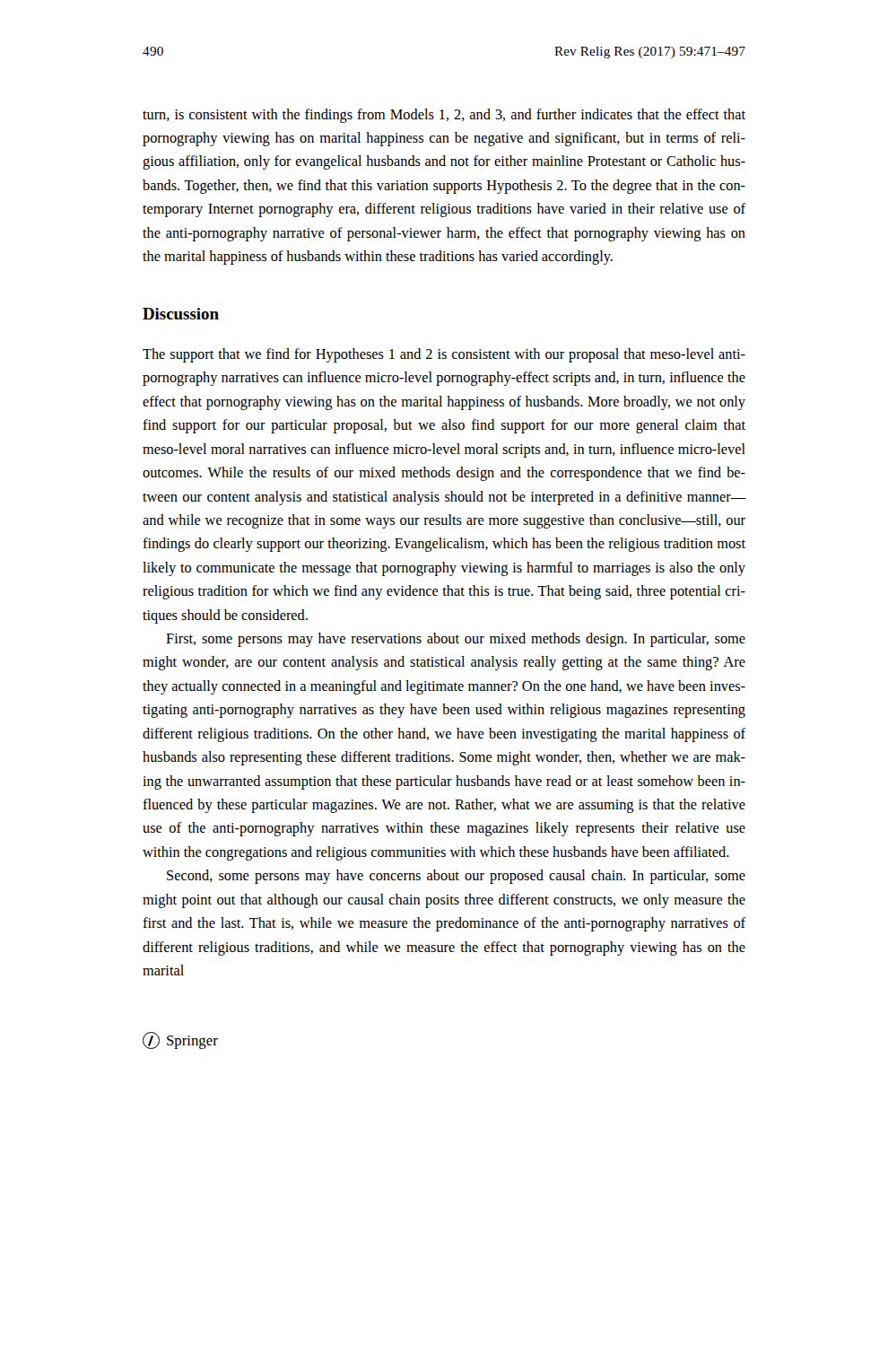490 Rev Relig Res (2017) 59:471–497
turn, is consistent with the findings from Models 1, 2, and 3, and further indicates that the effect that pornography viewing has on marital happiness can be negative and significant, but in terms of religious affiliation, only for evangelical husbands and not for either mainline Protestant or Catholic husbands. Together, then, we find that this variation supports Hypothesis 2. To the degree that in the contemporary Internet pornography era, different religious traditions have varied in their relative use of the anti-pornography narrative of personal-viewer harm, the effect that pornography viewing has on the marital happiness of husbands within these traditions has varied accordingly.
Discussion
The support that we find for Hypotheses 1 and 2 is consistent with our proposal that meso-level anti-pornography narratives can influence micro-level pornography-effect scripts and, in turn, influence the effect that pornography viewing has on the marital happiness of husbands. More broadly, we not only find support for our particular proposal, but we also find support for our more general claim that meso-level moral narratives can influence micro-level moral scripts and, in turn, influence micro-level outcomes. While the results of our mixed methods design and the correspondence that we find between our content analysis and statistical analysis should not be interpreted in a definitive manner—and while we recognize that in some ways our results are more suggestive than conclusive—still, our findings do clearly support our theorizing. Evangelicalism, which has been the religious tradition most likely to communicate the message that pornography viewing is harmful to marriages is also the only religious tradition for which we find any evidence that this is true. That being said, three potential critiques should be considered.
First, some persons may have reservations about our mixed methods design. In particular, some might wonder, are our content analysis and statistical analysis really getting at the same thing? Are they actually connected in a meaningful and legitimate manner? On the one hand, we have been investigating anti-pornography narratives as they have been used within religious magazines representing different religious traditions. On the other hand, we have been investigating the marital happiness of husbands also representing these different traditions. Some might wonder, then, whether we are making the unwarranted assumption that these particular husbands have read or at least somehow been influenced by these particular magazines. We are not. Rather, what we are assuming is that the relative use of the anti-pornography narratives within these magazines likely represents their relative use within the congregations and religious communities with which these husbands have been affiliated.
Second, some persons may have concerns about our proposed causal chain. In particular, some might point out that although our causal chain posits three different constructs, we only measure the first and the last. That is, while we measure the predominance of the anti-pornography narratives of different religious traditions, and while we measure the effect that pornography viewing has on the marital
Springer